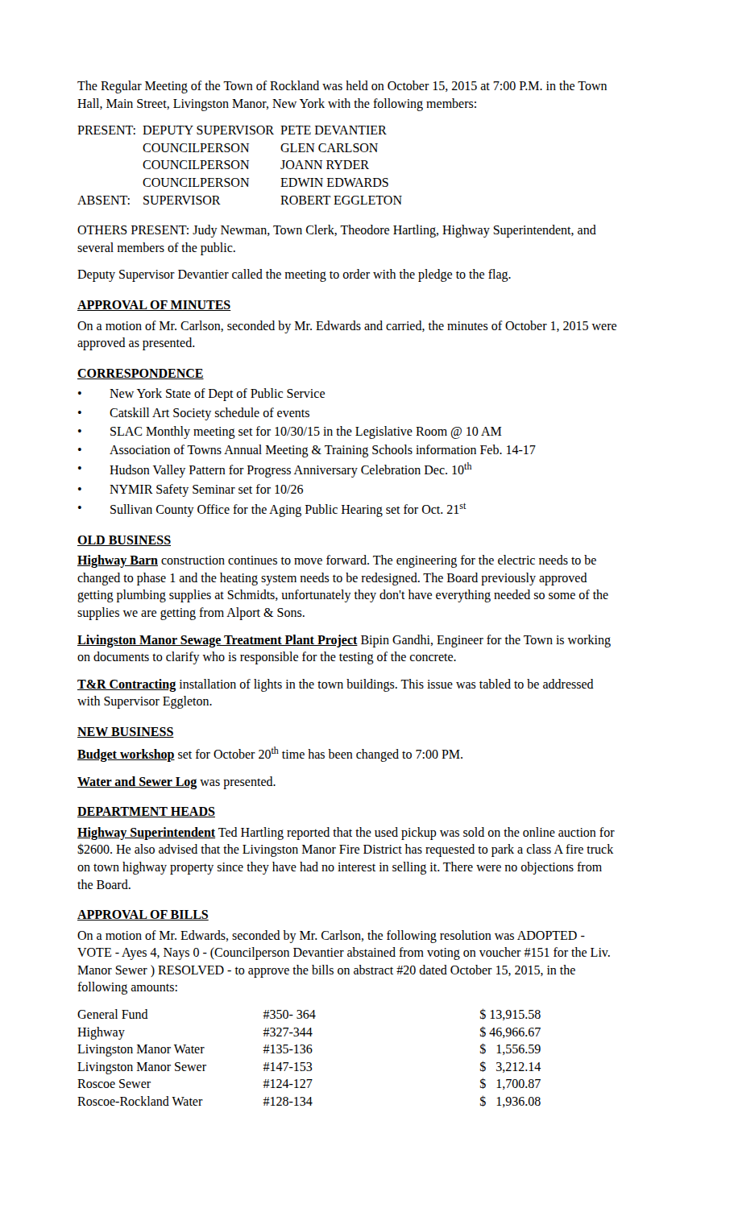The Regular Meeting of the Town of Rockland was held on October 15, 2015 at 7:00 P.M. in the Town Hall, Main Street, Livingston Manor, New York with the following members:
| PRESENT: | DEPUTY SUPERVISOR | PETE DEVANTIER |
| | COUNCILPERSON | GLEN CARLSON |
| | COUNCILPERSON | JOANN RYDER |
| | COUNCILPERSON | EDWIN EDWARDS |
| ABSENT: | SUPERVISOR | ROBERT EGGLETON |
OTHERS PRESENT: Judy Newman, Town Clerk, Theodore Hartling, Highway Superintendent, and several members of the public.
Deputy Supervisor Devantier called the meeting to order with the pledge to the flag.
APPROVAL OF MINUTES
On a motion of Mr. Carlson, seconded by Mr. Edwards and carried, the minutes of October 1, 2015 were approved as presented.
CORRESPONDENCE
New York State of Dept of Public Service
Catskill Art Society schedule of events
SLAC Monthly meeting set for 10/30/15 in the Legislative Room @ 10 AM
Association of Towns Annual Meeting & Training Schools information Feb. 14-17
Hudson Valley Pattern for Progress Anniversary Celebration Dec. 10th
NYMIR Safety Seminar set for 10/26
Sullivan County Office for the Aging Public Hearing set for Oct. 21st
OLD BUSINESS
Highway Barn construction continues to move forward. The engineering for the electric needs to be changed to phase 1 and the heating system needs to be redesigned. The Board previously approved getting plumbing supplies at Schmidts, unfortunately they don't have everything needed so some of the supplies we are getting from Alport & Sons.
Livingston Manor Sewage Treatment Plant Project Bipin Gandhi, Engineer for the Town is working on documents to clarify who is responsible for the testing of the concrete.
T&R Contracting installation of lights in the town buildings. This issue was tabled to be addressed with Supervisor Eggleton.
NEW BUSINESS
Budget workshop set for October 20th time has been changed to 7:00 PM.
Water and Sewer Log was presented.
DEPARTMENT HEADS
Highway Superintendent Ted Hartling reported that the used pickup was sold on the online auction for $2600. He also advised that the Livingston Manor Fire District has requested to park a class A fire truck on town highway property since they have had no interest in selling it. There were no objections from the Board.
APPROVAL OF BILLS
On a motion of Mr. Edwards, seconded by Mr. Carlson, the following resolution was ADOPTED - VOTE - Ayes 4, Nays 0 - (Councilperson Devantier abstained from voting on voucher #151 for the Liv. Manor Sewer ) RESOLVED - to approve the bills on abstract #20 dated October 15, 2015, in the following amounts:
| General Fund | #350- 364 | $ 13,915.58 |
| Highway | #327-344 | $ 46,966.67 |
| Livingston Manor Water | #135-136 | $ 1,556.59 |
| Livingston Manor Sewer | #147-153 | $ 3,212.14 |
| Roscoe Sewer | #124-127 | $ 1,700.87 |
| Roscoe-Rockland Water | #128-134 | $ 1,936.08 |